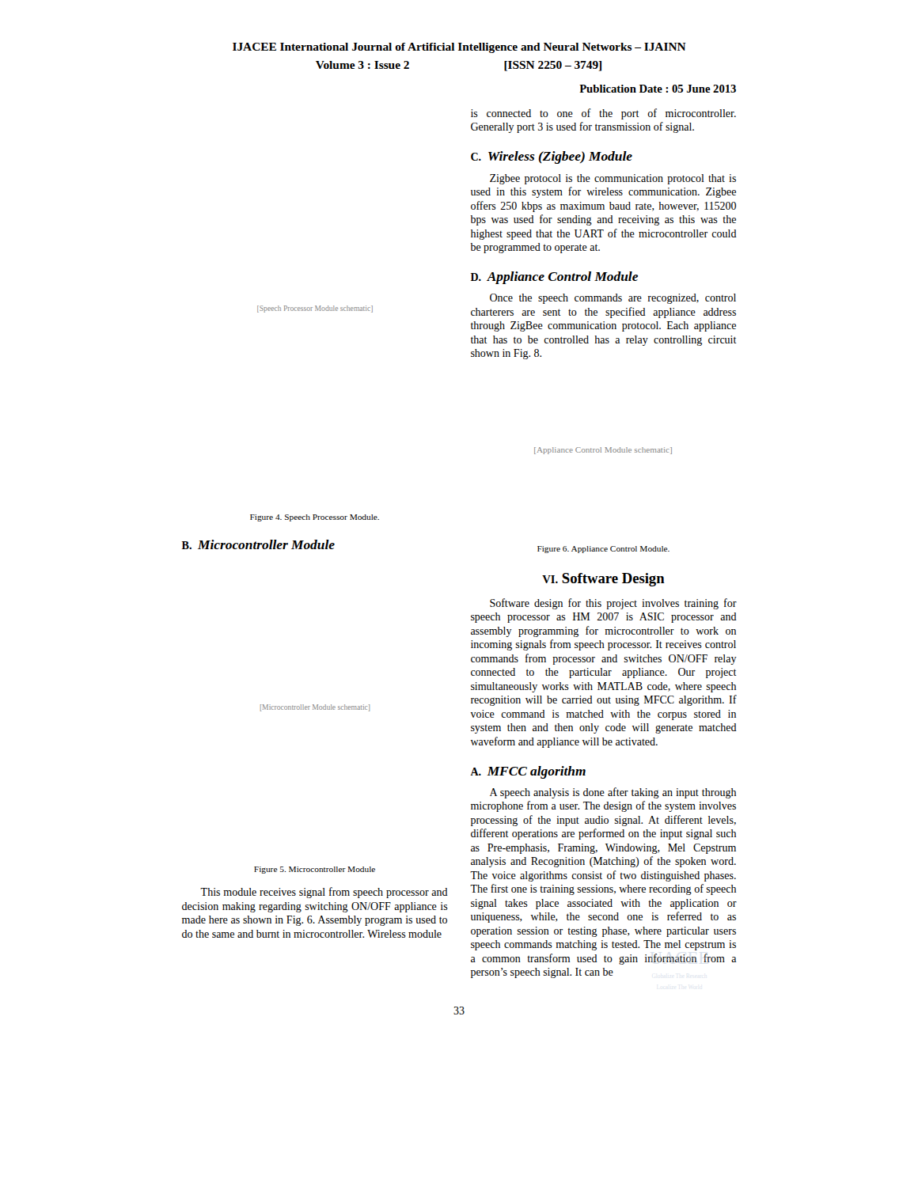IJACEE International Journal of Artificial Intelligence and Neural Networks – IJAINN Volume 3 : Issue 2 [ISSN 2250 – 3749]
Publication Date : 05 June 2013
Figure 4. Speech Processor Module.
B. Microcontroller Module
Figure 5. Microcontroller Module
This module receives signal from speech processor and decision making regarding switching ON/OFF appliance is made here as shown in Fig. 6. Assembly program is used to do the same and burnt in microcontroller. Wireless module
is connected to one of the port of microcontroller. Generally port 3 is used for transmission of signal.
C. Wireless (Zigbee) Module
Zigbee protocol is the communication protocol that is used in this system for wireless communication. Zigbee offers 250 kbps as maximum baud rate, however, 115200 bps was used for sending and receiving as this was the highest speed that the UART of the microcontroller could be programmed to operate at.
D. Appliance Control Module
Once the speech commands are recognized, control charterers are sent to the specified appliance address through ZigBee communication protocol. Each appliance that has to be controlled has a relay controlling circuit shown in Fig. 8.
Figure 6. Appliance Control Module.
VI. Software Design
Software design for this project involves training for speech processor as HM 2007 is ASIC processor and assembly programming for microcontroller to work on incoming signals from speech processor. It receives control commands from processor and switches ON/OFF relay connected to the particular appliance. Our project simultaneously works with MATLAB code, where speech recognition will be carried out using MFCC algorithm. If voice command is matched with the corpus stored in system then and then only code will generate matched waveform and appliance will be activated.
A. MFCC algorithm
A speech analysis is done after taking an input through microphone from a user. The design of the system involves processing of the input audio signal. At different levels, different operations are performed on the input signal such as Pre-emphasis, Framing, Windowing, Mel Cepstrum analysis and Recognition (Matching) of the spoken word. The voice algorithms consist of two distinguished phases. The first one is training sessions, where recording of speech signal takes place associated with the application or uniqueness, while, the second one is referred to as operation session or testing phase, where particular users speech commands matching is tested. The mel cepstrum is a common transform used to gain information from a person’s speech signal. It can be
33